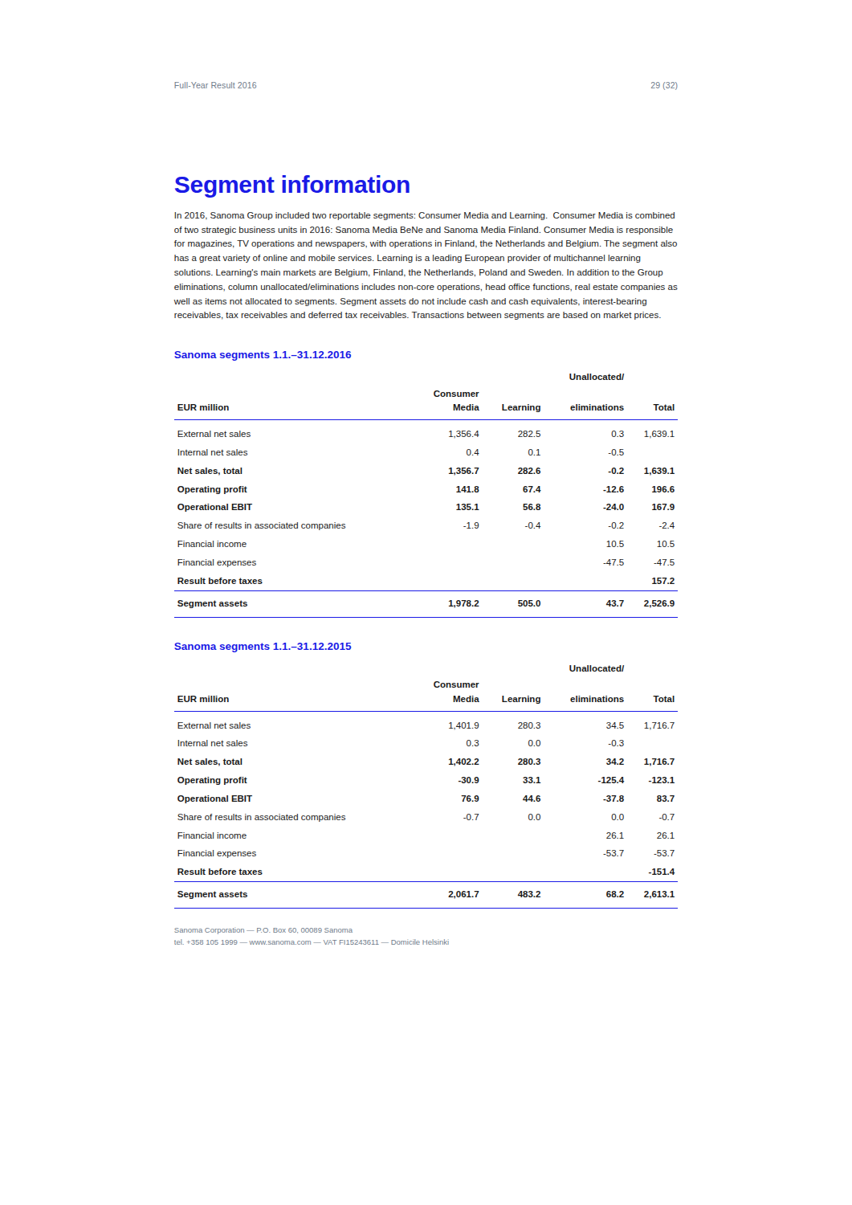Full-Year Result 2016
29 (32)
Segment information
In 2016, Sanoma Group included two reportable segments: Consumer Media and Learning. Consumer Media is combined of two strategic business units in 2016: Sanoma Media BeNe and Sanoma Media Finland. Consumer Media is responsible for magazines, TV operations and newspapers, with operations in Finland, the Netherlands and Belgium. The segment also has a great variety of online and mobile services. Learning is a leading European provider of multichannel learning solutions. Learning's main markets are Belgium, Finland, the Netherlands, Poland and Sweden. In addition to the Group eliminations, column unallocated/eliminations includes non-core operations, head office functions, real estate companies as well as items not allocated to segments. Segment assets do not include cash and cash equivalents, interest-bearing receivables, tax receivables and deferred tax receivables. Transactions between segments are based on market prices.
Sanoma segments 1.1.–31.12.2016
| | | | Unallocated/ | |
| --- | --- | --- | --- | --- |
| EUR million | Consumer Media | Learning | eliminations | Total |
| External net sales | 1,356.4 | 282.5 | 0.3 | 1,639.1 |
| Internal net sales | 0.4 | 0.1 | -0.5 | |
| Net sales, total | 1,356.7 | 282.6 | -0.2 | 1,639.1 |
| Operating profit | 141.8 | 67.4 | -12.6 | 196.6 |
| Operational EBIT | 135.1 | 56.8 | -24.0 | 167.9 |
| Share of results in associated companies | -1.9 | -0.4 | -0.2 | -2.4 |
| Financial income | | | 10.5 | 10.5 |
| Financial expenses | | | -47.5 | -47.5 |
| Result before taxes | | | | 157.2 |
| Segment assets | 1,978.2 | 505.0 | 43.7 | 2,526.9 |
Sanoma segments 1.1.–31.12.2015
| | | | Unallocated/ | |
| --- | --- | --- | --- | --- |
| EUR million | Consumer Media | Learning | eliminations | Total |
| External net sales | 1,401.9 | 280.3 | 34.5 | 1,716.7 |
| Internal net sales | 0.3 | 0.0 | -0.3 | |
| Net sales, total | 1,402.2 | 280.3 | 34.2 | 1,716.7 |
| Operating profit | -30.9 | 33.1 | -125.4 | -123.1 |
| Operational EBIT | 76.9 | 44.6 | -37.8 | 83.7 |
| Share of results in associated companies | -0.7 | 0.0 | 0.0 | -0.7 |
| Financial income | | | 26.1 | 26.1 |
| Financial expenses | | | -53.7 | -53.7 |
| Result before taxes | | | | -151.4 |
| Segment assets | 2,061.7 | 483.2 | 68.2 | 2,613.1 |
Sanoma Corporation — P.O. Box 60, 00089 Sanoma
tel. +358 105 1999 — www.sanoma.com — VAT FI15243611 — Domicile Helsinki